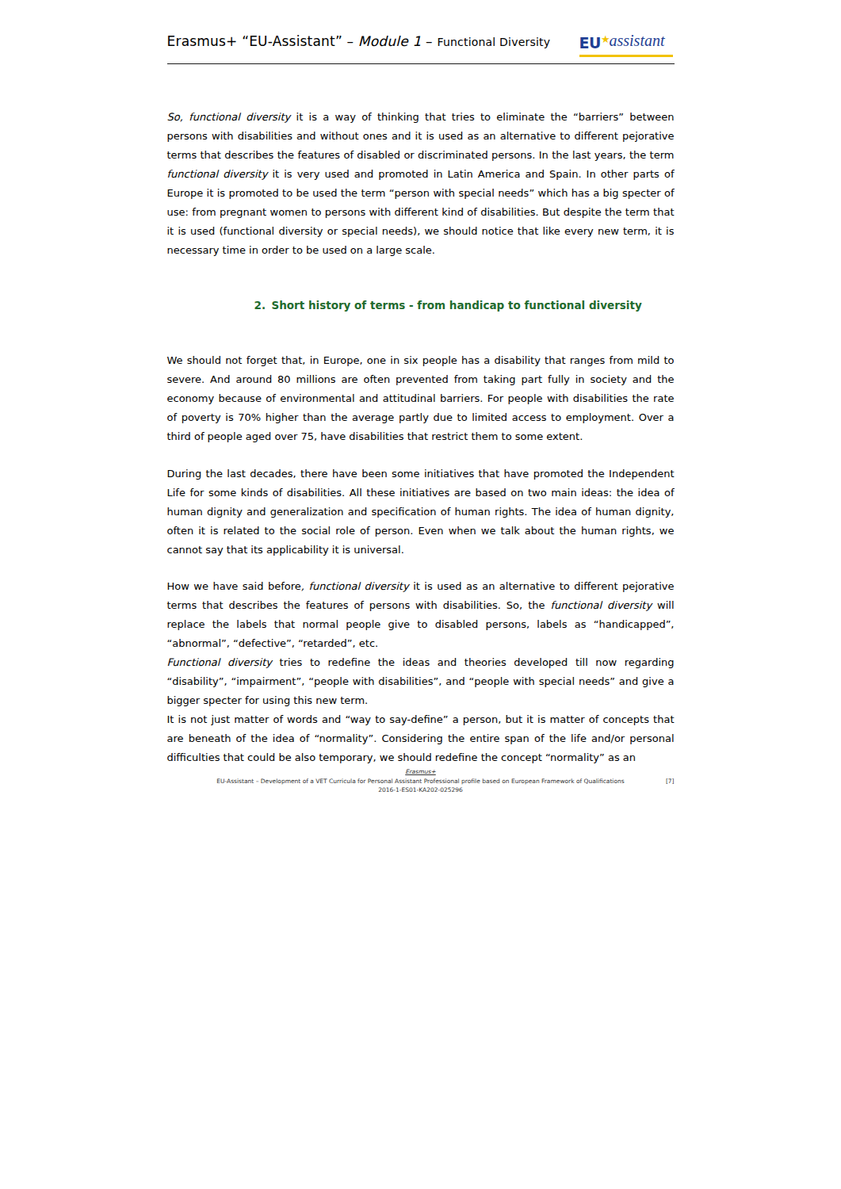Erasmus+ “EU-Assistant” – Module 1 – Functional Diversity
EU★ assistant
So, functional diversity it is a way of thinking that tries to eliminate the “barriers” between persons with disabilities and without ones and it is used as an alternative to different pejorative terms that describes the features of disabled or discriminated persons. In the last years, the term functional diversity it is very used and promoted in Latin America and Spain. In other parts of Europe it is promoted to be used the term “person with special needs” which has a big specter of use: from pregnant women to persons with different kind of disabilities. But despite the term that it is used (functional diversity or special needs), we should notice that like every new term, it is necessary time in order to be used on a large scale.
2. Short history of terms - from handicap to functional diversity
We should not forget that, in Europe, one in six people has a disability that ranges from mild to severe. And around 80 millions are often prevented from taking part fully in society and the economy because of environmental and attitudinal barriers. For people with disabilities the rate of poverty is 70% higher than the average partly due to limited access to employment. Over a third of people aged over 75, have disabilities that restrict them to some extent.
During the last decades, there have been some initiatives that have promoted the Independent Life for some kinds of disabilities. All these initiatives are based on two main ideas: the idea of human dignity and generalization and specification of human rights. The idea of human dignity, often it is related to the social role of person. Even when we talk about the human rights, we cannot say that its applicability it is universal.
How we have said before, functional diversity it is used as an alternative to different pejorative terms that describes the features of persons with disabilities. So, the functional diversity will replace the labels that normal people give to disabled persons, labels as “handicapped”, “abnormal”, “defective”, “retarded”, etc.
Functional diversity tries to redefine the ideas and theories developed till now regarding “disability”, “impairment”, “people with disabilities”, and “people with special needs” and give a bigger specter for using this new term.
It is not just matter of words and “way to say-define” a person, but it is matter of concepts that are beneath of the idea of “normality”. Considering the entire span of the life and/or personal difficulties that could be also temporary, we should redefine the concept “normality” as an
Erasmus+
EU-Assistant – Development of a VET Curricula for Personal Assistant Professional profile based on European Framework of Qualifications [7]
2016-1-ES01-KA202-025296